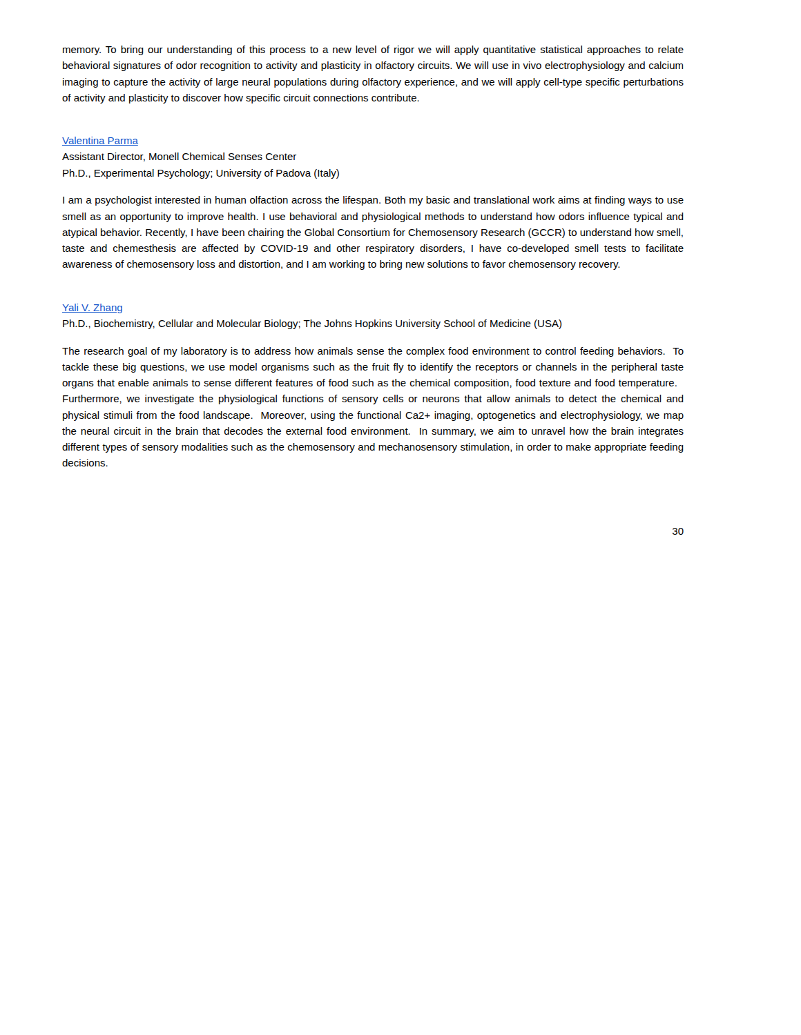memory. To bring our understanding of this process to a new level of rigor we will apply quantitative statistical approaches to relate behavioral signatures of odor recognition to activity and plasticity in olfactory circuits. We will use in vivo electrophysiology and calcium imaging to capture the activity of large neural populations during olfactory experience, and we will apply cell-type specific perturbations of activity and plasticity to discover how specific circuit connections contribute.
Valentina Parma
Assistant Director, Monell Chemical Senses Center
Ph.D., Experimental Psychology; University of Padova (Italy)
I am a psychologist interested in human olfaction across the lifespan. Both my basic and translational work aims at finding ways to use smell as an opportunity to improve health. I use behavioral and physiological methods to understand how odors influence typical and atypical behavior. Recently, I have been chairing the Global Consortium for Chemosensory Research (GCCR) to understand how smell, taste and chemesthesis are affected by COVID-19 and other respiratory disorders, I have co-developed smell tests to facilitate awareness of chemosensory loss and distortion, and I am working to bring new solutions to favor chemosensory recovery.
Yali V. Zhang
Ph.D., Biochemistry, Cellular and Molecular Biology; The Johns Hopkins University School of Medicine (USA)
The research goal of my laboratory is to address how animals sense the complex food environment to control feeding behaviors. To tackle these big questions, we use model organisms such as the fruit fly to identify the receptors or channels in the peripheral taste organs that enable animals to sense different features of food such as the chemical composition, food texture and food temperature. Furthermore, we investigate the physiological functions of sensory cells or neurons that allow animals to detect the chemical and physical stimuli from the food landscape. Moreover, using the functional Ca2+ imaging, optogenetics and electrophysiology, we map the neural circuit in the brain that decodes the external food environment. In summary, we aim to unravel how the brain integrates different types of sensory modalities such as the chemosensory and mechanosensory stimulation, in order to make appropriate feeding decisions.
30